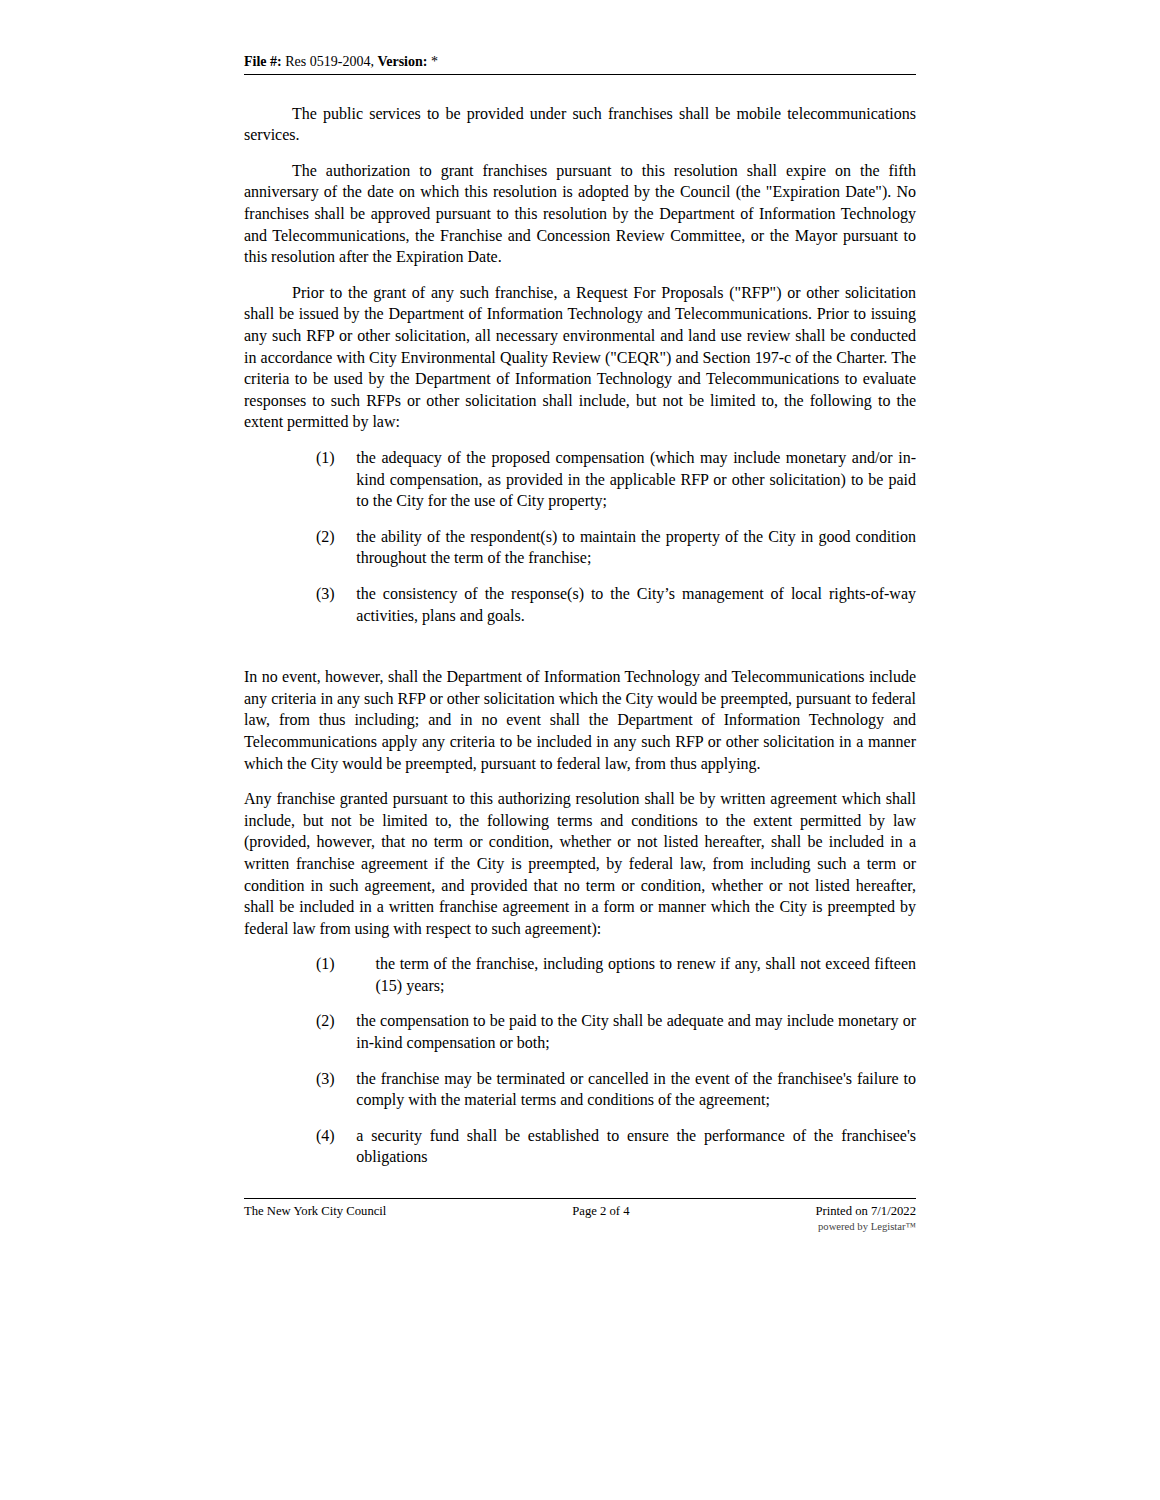File #: Res 0519-2004, Version: *
The public services to be provided under such franchises shall be mobile telecommunications services.
The authorization to grant franchises pursuant to this resolution shall expire on the fifth anniversary of the date on which this resolution is adopted by the Council (the "Expiration Date"). No franchises shall be approved pursuant to this resolution by the Department of Information Technology and Telecommunications, the Franchise and Concession Review Committee, or the Mayor pursuant to this resolution after the Expiration Date.
Prior to the grant of any such franchise, a Request For Proposals ("RFP") or other solicitation shall be issued by the Department of Information Technology and Telecommunications. Prior to issuing any such RFP or other solicitation, all necessary environmental and land use review shall be conducted in accordance with City Environmental Quality Review ("CEQR") and Section 197-c of the Charter. The criteria to be used by the Department of Information Technology and Telecommunications to evaluate responses to such RFPs or other solicitation shall include, but not be limited to, the following to the extent permitted by law:
(1) the adequacy of the proposed compensation (which may include monetary and/or in-kind compensation, as provided in the applicable RFP or other solicitation) to be paid to the City for the use of City property;
(2) the ability of the respondent(s) to maintain the property of the City in good condition throughout the term of the franchise;
(3) the consistency of the response(s) to the City’s management of local rights-of-way activities, plans and goals.
In no event, however, shall the Department of Information Technology and Telecommunications include any criteria in any such RFP or other solicitation which the City would be preempted, pursuant to federal law, from thus including; and in no event shall the Department of Information Technology and Telecommunications apply any criteria to be included in any such RFP or other solicitation in a manner which the City would be preempted, pursuant to federal law, from thus applying.
Any franchise granted pursuant to this authorizing resolution shall be by written agreement which shall include, but not be limited to, the following terms and conditions to the extent permitted by law (provided, however, that no term or condition, whether or not listed hereafter, shall be included in a written franchise agreement if the City is preempted, by federal law, from including such a term or condition in such agreement, and provided that no term or condition, whether or not listed hereafter, shall be included in a written franchise agreement in a form or manner which the City is preempted by federal law from using with respect to such agreement):
(1) the term of the franchise, including options to renew if any, shall not exceed fifteen (15) years;
(2) the compensation to be paid to the City shall be adequate and may include monetary or in-kind compensation or both;
(3) the franchise may be terminated or cancelled in the event of the franchisee's failure to comply with the material terms and conditions of the agreement;
(4) a security fund shall be established to ensure the performance of the franchisee's obligations
The New York City Council
Page 2 of 4
Printed on 7/1/2022 powered by Legistar™